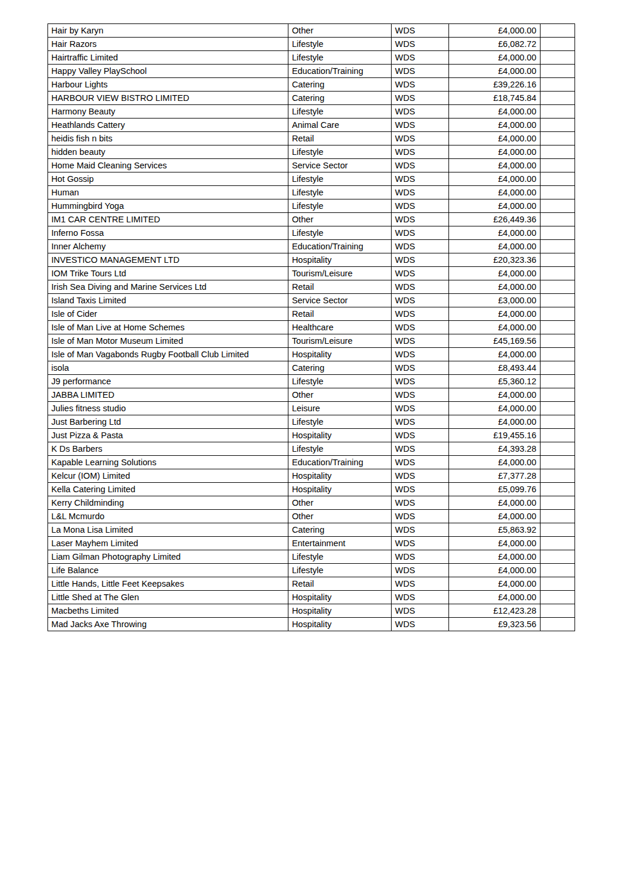| Hair by Karyn | Other | WDS | £4,000.00 | |
| Hair Razors | Lifestyle | WDS | £6,082.72 | |
| Hairtraffic Limited | Lifestyle | WDS | £4,000.00 | |
| Happy Valley PlaySchool | Education/Training | WDS | £4,000.00 | |
| Harbour Lights | Catering | WDS | £39,226.16 | |
| HARBOUR VIEW BISTRO LIMITED | Catering | WDS | £18,745.84 | |
| Harmony Beauty | Lifestyle | WDS | £4,000.00 | |
| Heathlands Cattery | Animal Care | WDS | £4,000.00 | |
| heidis fish n bits | Retail | WDS | £4,000.00 | |
| hidden beauty | Lifestyle | WDS | £4,000.00 | |
| Home Maid Cleaning Services | Service Sector | WDS | £4,000.00 | |
| Hot Gossip | Lifestyle | WDS | £4,000.00 | |
| Human | Lifestyle | WDS | £4,000.00 | |
| Hummingbird Yoga | Lifestyle | WDS | £4,000.00 | |
| IM1 CAR CENTRE LIMITED | Other | WDS | £26,449.36 | |
| Inferno Fossa | Lifestyle | WDS | £4,000.00 | |
| Inner Alchemy | Education/Training | WDS | £4,000.00 | |
| INVESTICO MANAGEMENT LTD | Hospitality | WDS | £20,323.36 | |
| IOM Trike Tours Ltd | Tourism/Leisure | WDS | £4,000.00 | |
| Irish Sea Diving and Marine Services Ltd | Retail | WDS | £4,000.00 | |
| Island Taxis Limited | Service Sector | WDS | £3,000.00 | |
| Isle of Cider | Retail | WDS | £4,000.00 | |
| Isle of Man Live at Home Schemes | Healthcare | WDS | £4,000.00 | |
| Isle of Man Motor Museum Limited | Tourism/Leisure | WDS | £45,169.56 | |
| Isle of Man Vagabonds Rugby Football Club Limited | Hospitality | WDS | £4,000.00 | |
| isola | Catering | WDS | £8,493.44 | |
| J9 performance | Lifestyle | WDS | £5,360.12 | |
| JABBA LIMITED | Other | WDS | £4,000.00 | |
| Julies fitness studio | Leisure | WDS | £4,000.00 | |
| Just Barbering Ltd | Lifestyle | WDS | £4,000.00 | |
| Just Pizza & Pasta | Hospitality | WDS | £19,455.16 | |
| K Ds Barbers | Lifestyle | WDS | £4,393.28 | |
| Kapable Learning Solutions | Education/Training | WDS | £4,000.00 | |
| Kelcur (IOM) Limited | Hospitality | WDS | £7,377.28 | |
| Kella Catering Limited | Hospitality | WDS | £5,099.76 | |
| Kerry Childminding | Other | WDS | £4,000.00 | |
| L&L Mcmurdo | Other | WDS | £4,000.00 | |
| La Mona Lisa Limited | Catering | WDS | £5,863.92 | |
| Laser Mayhem Limited | Entertainment | WDS | £4,000.00 | |
| Liam Gilman Photography Limited | Lifestyle | WDS | £4,000.00 | |
| Life Balance | Lifestyle | WDS | £4,000.00 | |
| Little Hands, Little Feet Keepsakes | Retail | WDS | £4,000.00 | |
| Little Shed at The Glen | Hospitality | WDS | £4,000.00 | |
| Macbeths Limited | Hospitality | WDS | £12,423.28 | |
| Mad Jacks Axe Throwing | Hospitality | WDS | £9,323.56 | |